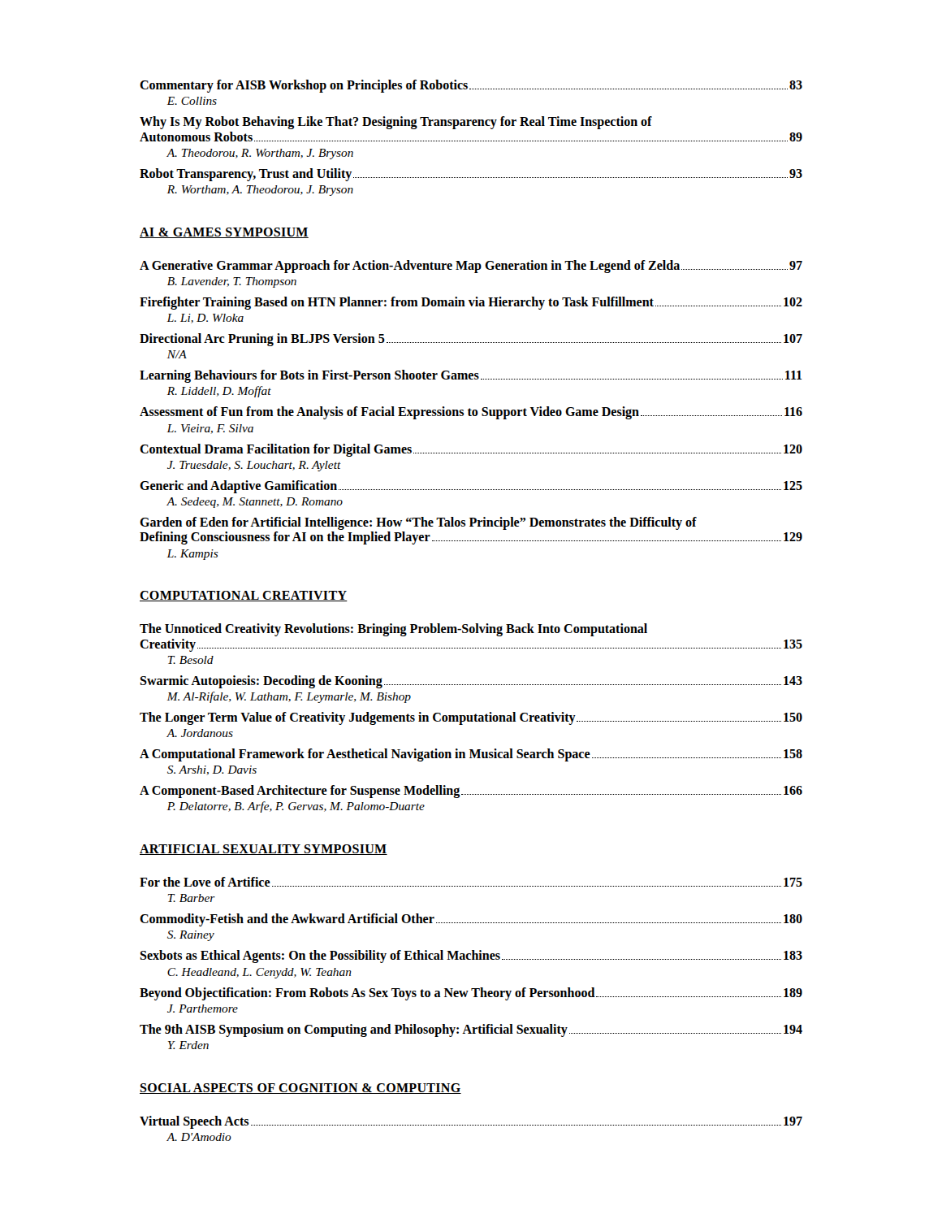Commentary for AISB Workshop on Principles of Robotics 83
E. Collins
Why Is My Robot Behaving Like That? Designing Transparency for Real Time Inspection of
Autonomous Robots 89
A. Theodorou, R. Wortham, J. Bryson
Robot Transparency, Trust and Utility 93
R. Wortham, A. Theodorou, J. Bryson
AI & GAMES SYMPOSIUM
A Generative Grammar Approach for Action-Adventure Map Generation in The Legend of Zelda 97
B. Lavender, T. Thompson
Firefighter Training Based on HTN Planner: from Domain via Hierarchy to Task Fulfillment 102
L. Li, D. Wloka
Directional Arc Pruning in BLJPS Version 5 107
N/A
Learning Behaviours for Bots in First-Person Shooter Games 111
R. Liddell, D. Moffat
Assessment of Fun from the Analysis of Facial Expressions to Support Video Game Design 116
L. Vieira, F. Silva
Contextual Drama Facilitation for Digital Games 120
J. Truesdale, S. Louchart, R. Aylett
Generic and Adaptive Gamification 125
A. Sedeeq, M. Stannett, D. Romano
Garden of Eden for Artificial Intelligence: How “The Talos Principle” Demonstrates the Difficulty of
Defining Consciousness for AI on the Implied Player 129
L. Kampis
COMPUTATIONAL CREATIVITY
The Unnoticed Creativity Revolutions: Bringing Problem-Solving Back Into Computational
Creativity 135
T. Besold
Swarmic Autopoiesis: Decoding de Kooning 143
M. Al-Rifale, W. Latham, F. Leymarle, M. Bishop
The Longer Term Value of Creativity Judgements in Computational Creativity 150
A. Jordanous
A Computational Framework for Aesthetical Navigation in Musical Search Space 158
S. Arshi, D. Davis
A Component-Based Architecture for Suspense Modelling 166
P. Delatorre, B. Arfe, P. Gervas, M. Palomo-Duarte
ARTIFICIAL SEXUALITY SYMPOSIUM
For the Love of Artifice 175
T. Barber
Commodity-Fetish and the Awkward Artificial Other 180
S. Rainey
Sexbots as Ethical Agents: On the Possibility of Ethical Machines 183
C. Headleand, L. Cenydd, W. Teahan
Beyond Objectification: From Robots As Sex Toys to a New Theory of Personhood 189
J. Parthemore
The 9th AISB Symposium on Computing and Philosophy: Artificial Sexuality 194
Y. Erden
SOCIAL ASPECTS OF COGNITION & COMPUTING
Virtual Speech Acts 197
A. D'Amodio